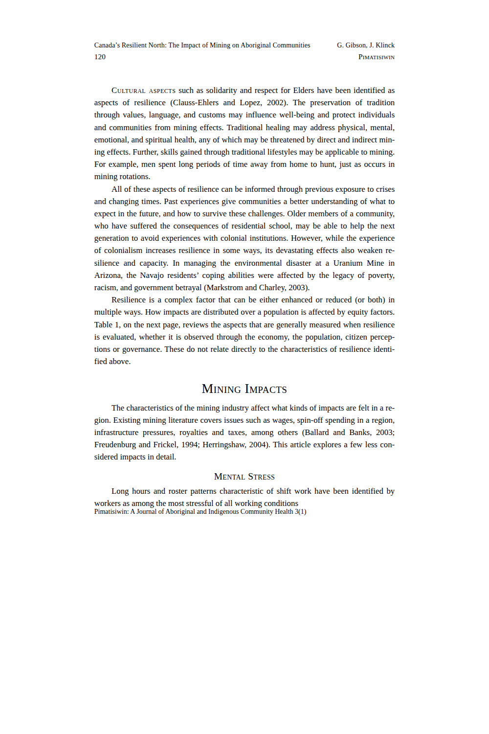Canada’s Resilient North: The Impact of Mining on Aboriginal Communities
G. Gibson, J. Klinck
120
Pimatisiwin
Cultural aspects such as solidarity and respect for Elders have been identified as aspects of resilience (Clauss-Ehlers and Lopez, 2002). The preservation of tradition through values, language, and customs may influence well-being and protect individuals and communities from mining effects. Traditional healing may address physical, mental, emotional, and spiritual health, any of which may be threatened by direct and indirect mining effects. Further, skills gained through traditional lifestyles may be applicable to mining. For example, men spent long periods of time away from home to hunt, just as occurs in mining rotations.
All of these aspects of resilience can be informed through previous exposure to crises and changing times. Past experiences give communities a better understanding of what to expect in the future, and how to survive these challenges. Older members of a community, who have suffered the consequences of residential school, may be able to help the next generation to avoid experiences with colonial institutions. However, while the experience of colonialism increases resilience in some ways, its devastating effects also weaken resilience and capacity. In managing the environmental disaster at a Uranium Mine in Arizona, the Navajo residents’ coping abilities were affected by the legacy of poverty, racism, and government betrayal (Markstrom and Charley, 2003).
Resilience is a complex factor that can be either enhanced or reduced (or both) in multiple ways. How impacts are distributed over a population is affected by equity factors. Table 1, on the next page, reviews the aspects that are generally measured when resilience is evaluated, whether it is observed through the economy, the population, citizen perceptions or governance. These do not relate directly to the characteristics of resilience identified above.
Mining Impacts
The characteristics of the mining industry affect what kinds of impacts are felt in a region. Existing mining literature covers issues such as wages, spin-off spending in a region, infrastructure pressures, royalties and taxes, among others (Ballard and Banks, 2003; Freudenburg and Frickel, 1994; Herringshaw, 2004). This article explores a few less considered impacts in detail.
Mental Stress
Long hours and roster patterns characteristic of shift work have been identified by workers as among the most stressful of all working conditions
Pimatisiwin: A Journal of Aboriginal and Indigenous Community Health 3(1)